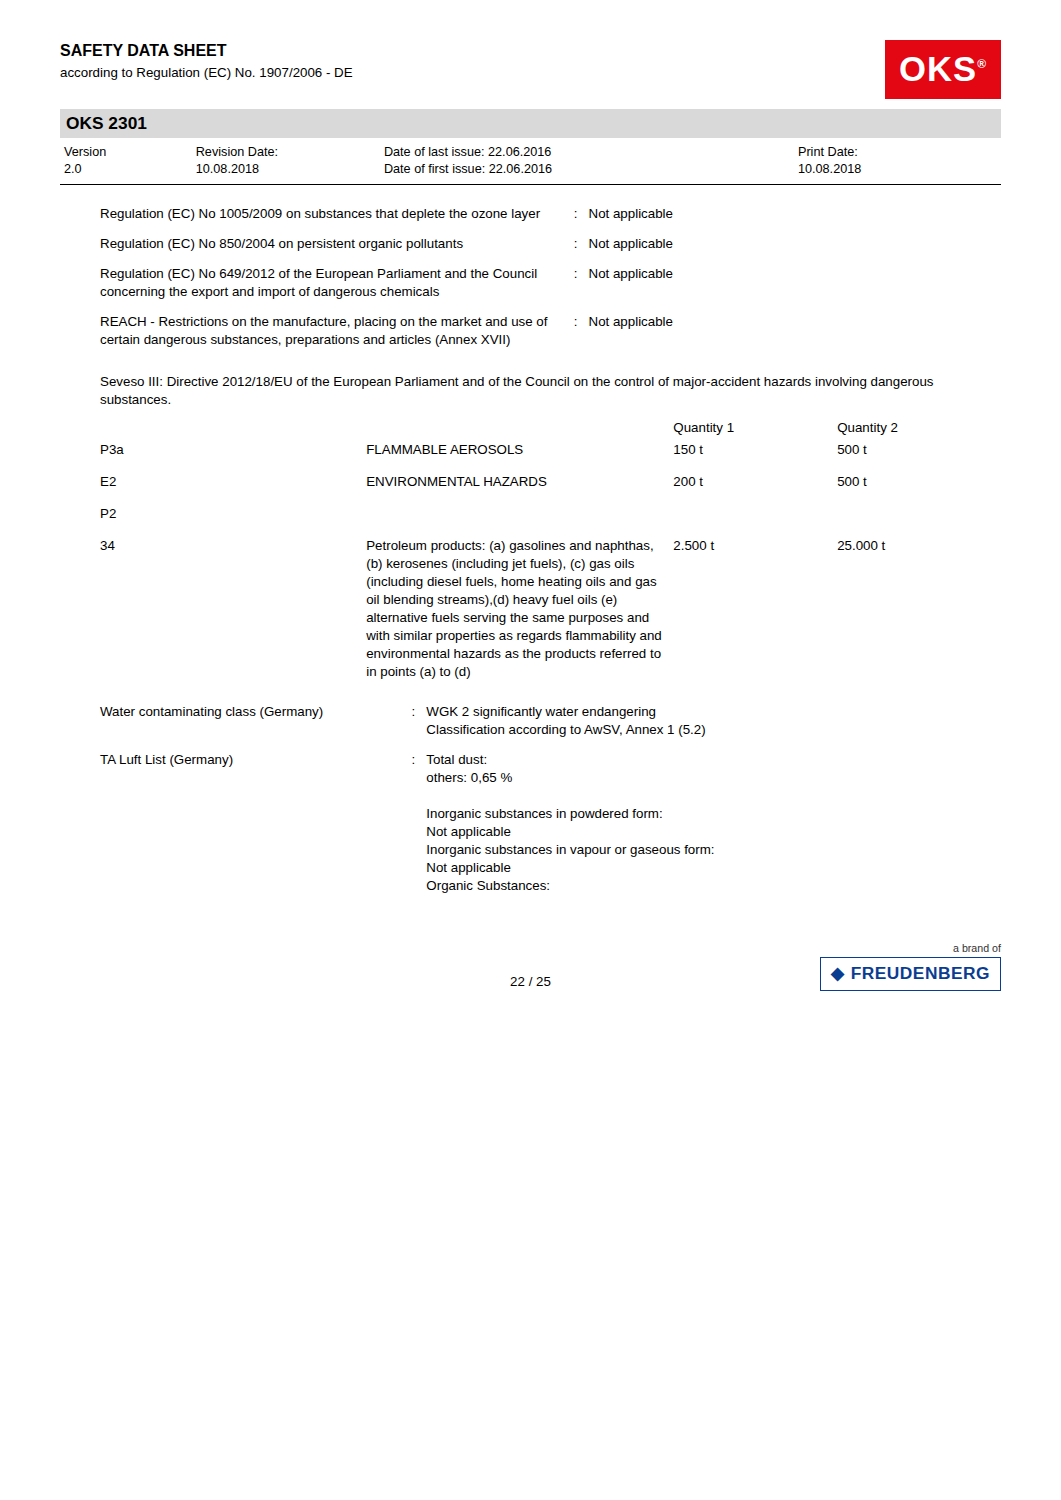SAFETY DATA SHEET
according to Regulation (EC) No. 1907/2006 - DE
OKS®
OKS 2301
| Version 2.0 | Revision Date: 10.08.2018 | Date of last issue: 22.06.2016 Date of first issue: 22.06.2016 | Print Date: 10.08.2018 |
| Regulation (EC) No 1005/2009 on substances that deplete the ozone layer | : | Not applicable |
| Regulation (EC) No 850/2004 on persistent organic pollutants | : | Not applicable |
| Regulation (EC) No 649/2012 of the European Parliament and the Council concerning the export and import of dangerous chemicals | : | Not applicable |
| REACH - Restrictions on the manufacture, placing on the market and use of certain dangerous substances, preparations and articles (Annex XVII) | : | Not applicable |
Seveso III: Directive 2012/18/EU of the European Parliament and of the Council on the control of major-accident hazards involving dangerous substances.
| | | Quantity 1 | Quantity 2 |
| P3a | FLAMMABLE AEROSOLS | 150 t | 500 t |
| E2 | ENVIRONMENTAL HAZARDS | 200 t | 500 t |
| P2 | | | |
| 34 | Petroleum products: (a) gasolines and naphthas, (b) kerosenes (including jet fuels), (c) gas oils (including diesel fuels, home heating oils and gas oil blending streams),(d) heavy fuel oils (e) alternative fuels serving the same purposes and with similar properties as regards flammability and environmental hazards as the products referred to in points (a) to (d) | 2.500 t | 25.000 t |
| Water contaminating class (Germany) | : | WGK 2 significantly water endangering Classification according to AwSV, Annex 1 (5.2) |
| TA Luft List (Germany) | : | Total dust: others: 0,65 % Inorganic substances in powdered form: Not applicable Inorganic substances in vapour or gaseous form: Not applicable Organic Substances: |
22 / 25
a brand of
◆FREUDENBERG